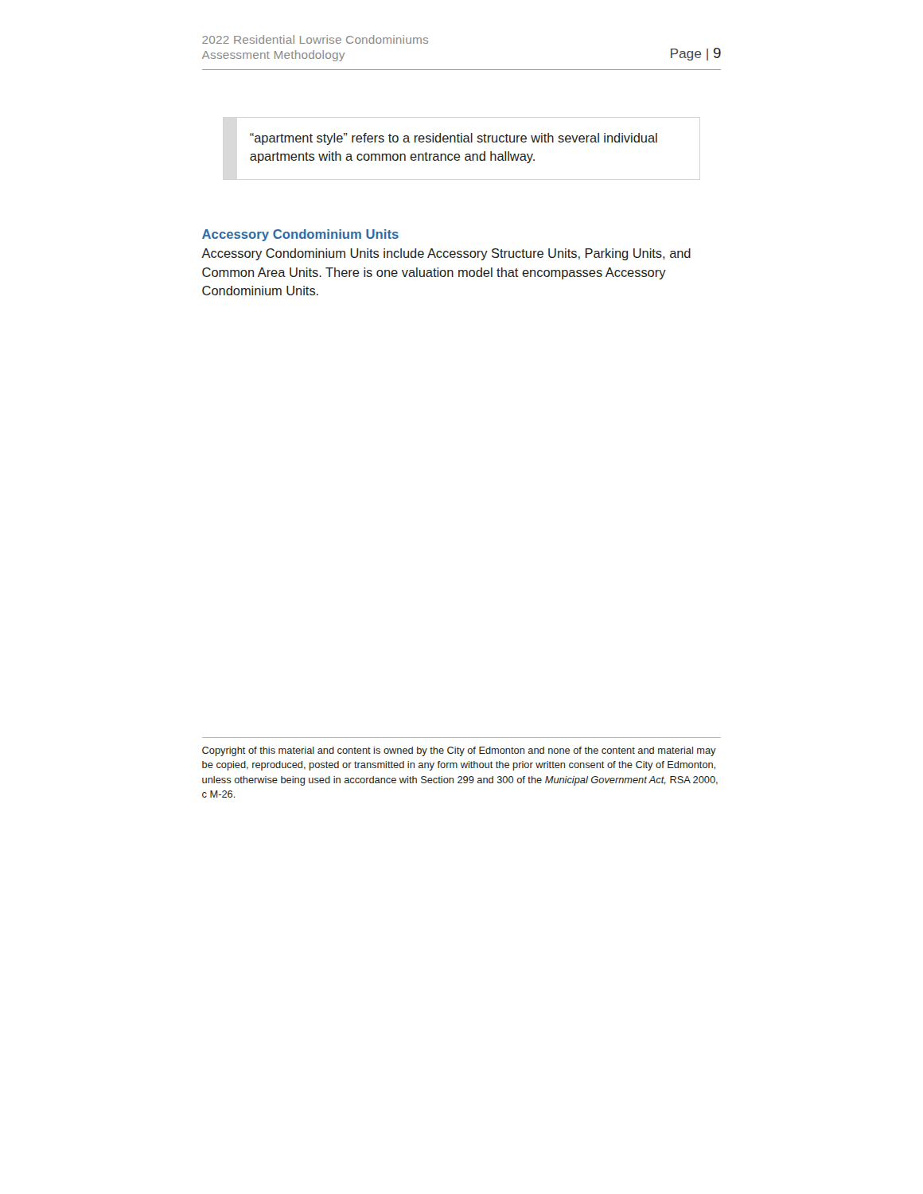2022 Residential Lowrise Condominiums
Assessment Methodology
Page | 9
“apartment style” refers to a residential structure with several individual apartments with a common entrance and hallway.
Accessory Condominium Units
Accessory Condominium Units include Accessory Structure Units, Parking Units, and Common Area Units. There is one valuation model that encompasses Accessory Condominium Units.
Copyright of this material and content is owned by the City of Edmonton and none of the content and material may be copied, reproduced, posted or transmitted in any form without the prior written consent of the City of Edmonton, unless otherwise being used in accordance with Section 299 and 300 of the Municipal Government Act, RSA 2000, c M-26.